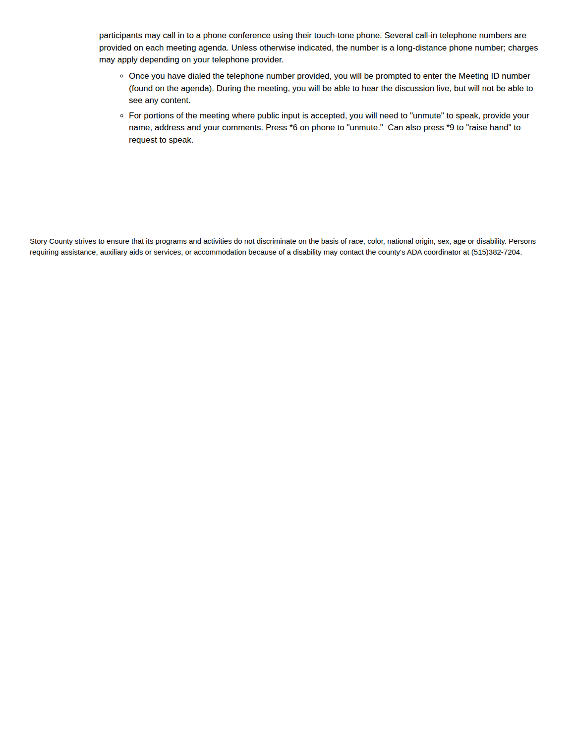participants may call in to a phone conference using their touch-tone phone. Several call-in telephone numbers are provided on each meeting agenda. Unless otherwise indicated, the number is a long-distance phone number; charges may apply depending on your telephone provider.
Once you have dialed the telephone number provided, you will be prompted to enter the Meeting ID number (found on the agenda). During the meeting, you will be able to hear the discussion live, but will not be able to see any content.
For portions of the meeting where public input is accepted, you will need to "unmute" to speak, provide your name, address and your comments. Press *6 on phone to "unmute." Can also press *9 to "raise hand" to request to speak.
Story County strives to ensure that its programs and activities do not discriminate on the basis of race, color, national origin, sex, age or disability. Persons requiring assistance, auxiliary aids or services, or accommodation because of a disability may contact the county's ADA coordinator at (515)382-7204.